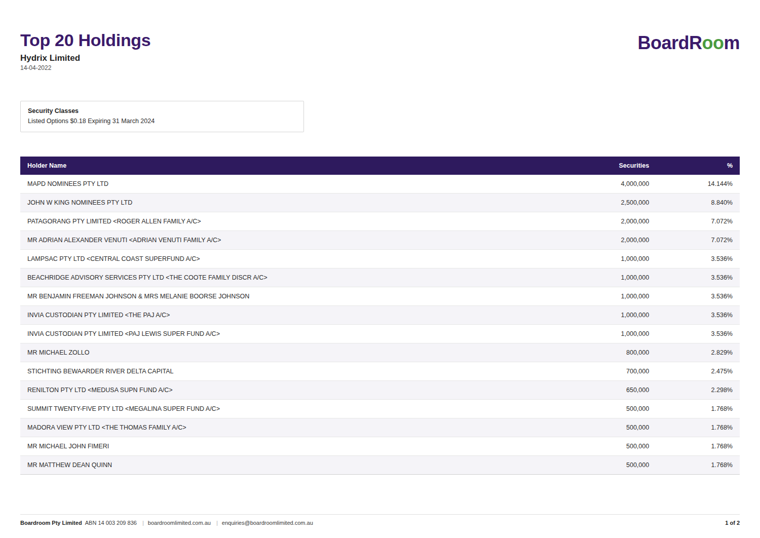Top 20 Holdings
Hydrix Limited
14-04-2022
BoardR oo m
Security Classes
Listed Options $0.18 Expiring 31 March 2024
| Holder Name | Securities | % |
| --- | --- | --- |
| MAPD NOMINEES PTY LTD | 4,000,000 | 14.144% |
| JOHN W KING NOMINEES PTY LTD | 2,500,000 | 8.840% |
| PATAGORANG PTY LIMITED <ROGER ALLEN FAMILY A/C> | 2,000,000 | 7.072% |
| MR ADRIAN ALEXANDER VENUTI <ADRIAN VENUTI FAMILY A/C> | 2,000,000 | 7.072% |
| LAMPSAC PTY LTD <CENTRAL COAST SUPERFUND A/C> | 1,000,000 | 3.536% |
| BEACHRIDGE ADVISORY SERVICES PTY LTD <THE COOTE FAMILY DISCR A/C> | 1,000,000 | 3.536% |
| MR BENJAMIN FREEMAN JOHNSON & MRS MELANIE BOORSE JOHNSON | 1,000,000 | 3.536% |
| INVIA CUSTODIAN PTY LIMITED <THE PAJ A/C> | 1,000,000 | 3.536% |
| INVIA CUSTODIAN PTY LIMITED <PAJ LEWIS SUPER FUND A/C> | 1,000,000 | 3.536% |
| MR MICHAEL ZOLLO | 800,000 | 2.829% |
| STICHTING BEWAARDER RIVER DELTA CAPITAL | 700,000 | 2.475% |
| RENILTON PTY LTD <MEDUSA SUPN FUND A/C> | 650,000 | 2.298% |
| SUMMIT TWENTY-FIVE PTY LTD <MEGALINA SUPER FUND A/C> | 500,000 | 1.768% |
| MADORA VIEW PTY LTD <THE THOMAS FAMILY A/C> | 500,000 | 1.768% |
| MR MICHAEL JOHN FIMERI | 500,000 | 1.768% |
| MR MATTHEW DEAN QUINN | 500,000 | 1.768% |
Boardroom Pty Limited ABN 14 003 209 836 |boardroomlimited.com.au |enquiries@boardroomlimited.com.au
1 of 2